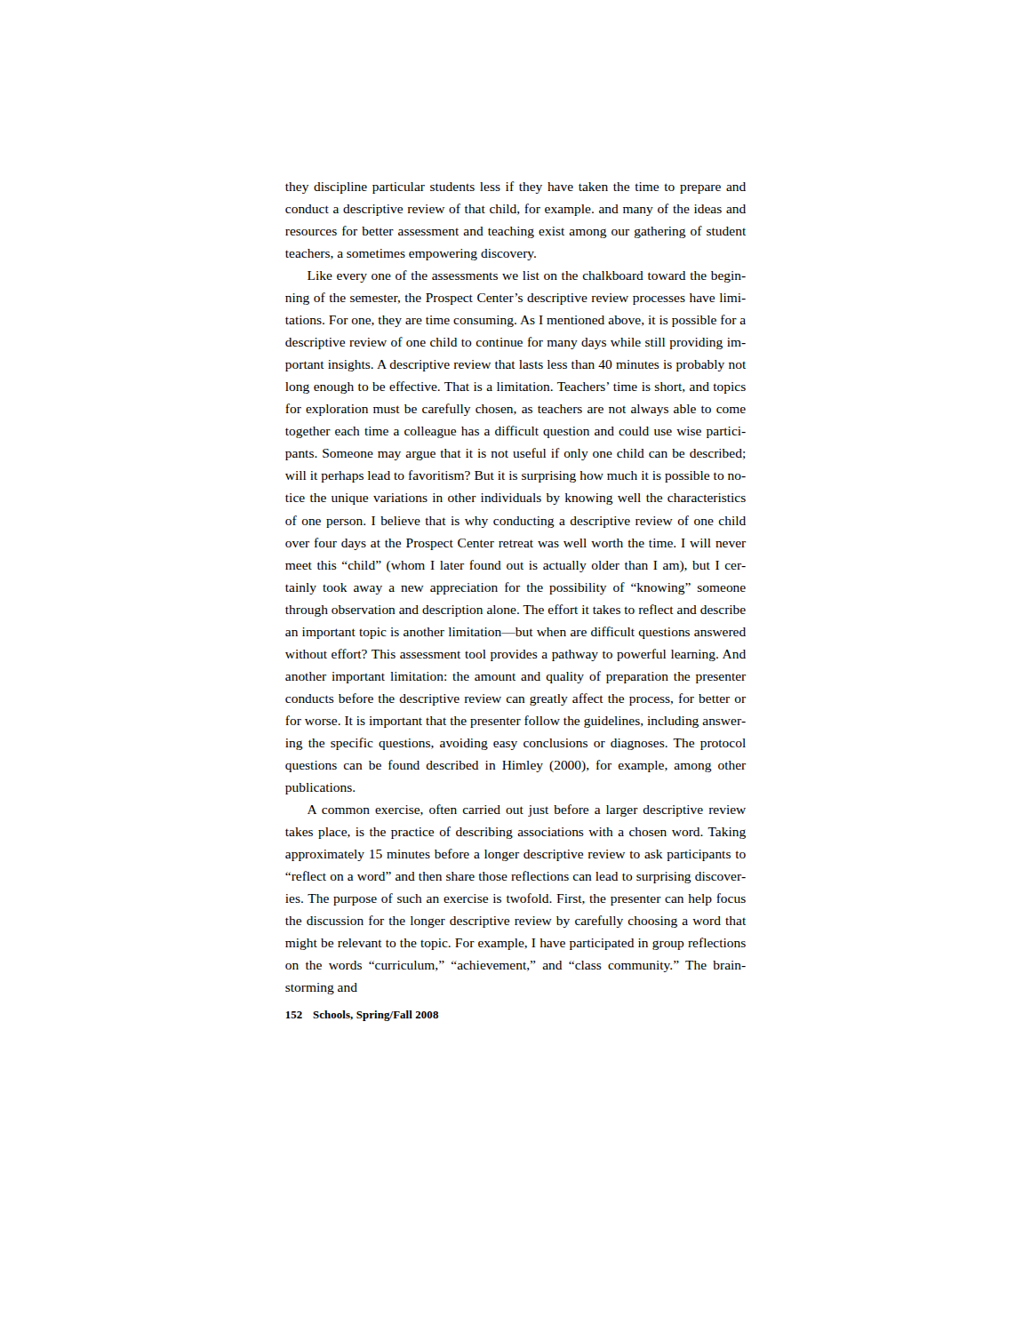they discipline particular students less if they have taken the time to prepare and conduct a descriptive review of that child, for example. and many of the ideas and resources for better assessment and teaching exist among our gathering of student teachers, a sometimes empowering discovery.
Like every one of the assessments we list on the chalkboard toward the beginning of the semester, the Prospect Center’s descriptive review processes have limitations. For one, they are time consuming. As I mentioned above, it is possible for a descriptive review of one child to continue for many days while still providing important insights. A descriptive review that lasts less than 40 minutes is probably not long enough to be effective. That is a limitation. Teachers’ time is short, and topics for exploration must be carefully chosen, as teachers are not always able to come together each time a colleague has a difficult question and could use wise participants. Someone may argue that it is not useful if only one child can be described; will it perhaps lead to favoritism? But it is surprising how much it is possible to notice the unique variations in other individuals by knowing well the characteristics of one person. I believe that is why conducting a descriptive review of one child over four days at the Prospect Center retreat was well worth the time. I will never meet this “child” (whom I later found out is actually older than I am), but I certainly took away a new appreciation for the possibility of “knowing” someone through observation and description alone. The effort it takes to reflect and describe an important topic is another limitation—but when are difficult questions answered without effort? This assessment tool provides a pathway to powerful learning. And another important limitation: the amount and quality of preparation the presenter conducts before the descriptive review can greatly affect the process, for better or for worse. It is important that the presenter follow the guidelines, including answering the specific questions, avoiding easy conclusions or diagnoses. The protocol questions can be found described in Himley (2000), for example, among other publications.
A common exercise, often carried out just before a larger descriptive review takes place, is the practice of describing associations with a chosen word. Taking approximately 15 minutes before a longer descriptive review to ask participants to “reflect on a word” and then share those reflections can lead to surprising discoveries. The purpose of such an exercise is twofold. First, the presenter can help focus the discussion for the longer descriptive review by carefully choosing a word that might be relevant to the topic. For example, I have participated in group reflections on the words “curriculum,” “achievement,” and “class community.” The brainstorming and
152 Schools, Spring/Fall 2008